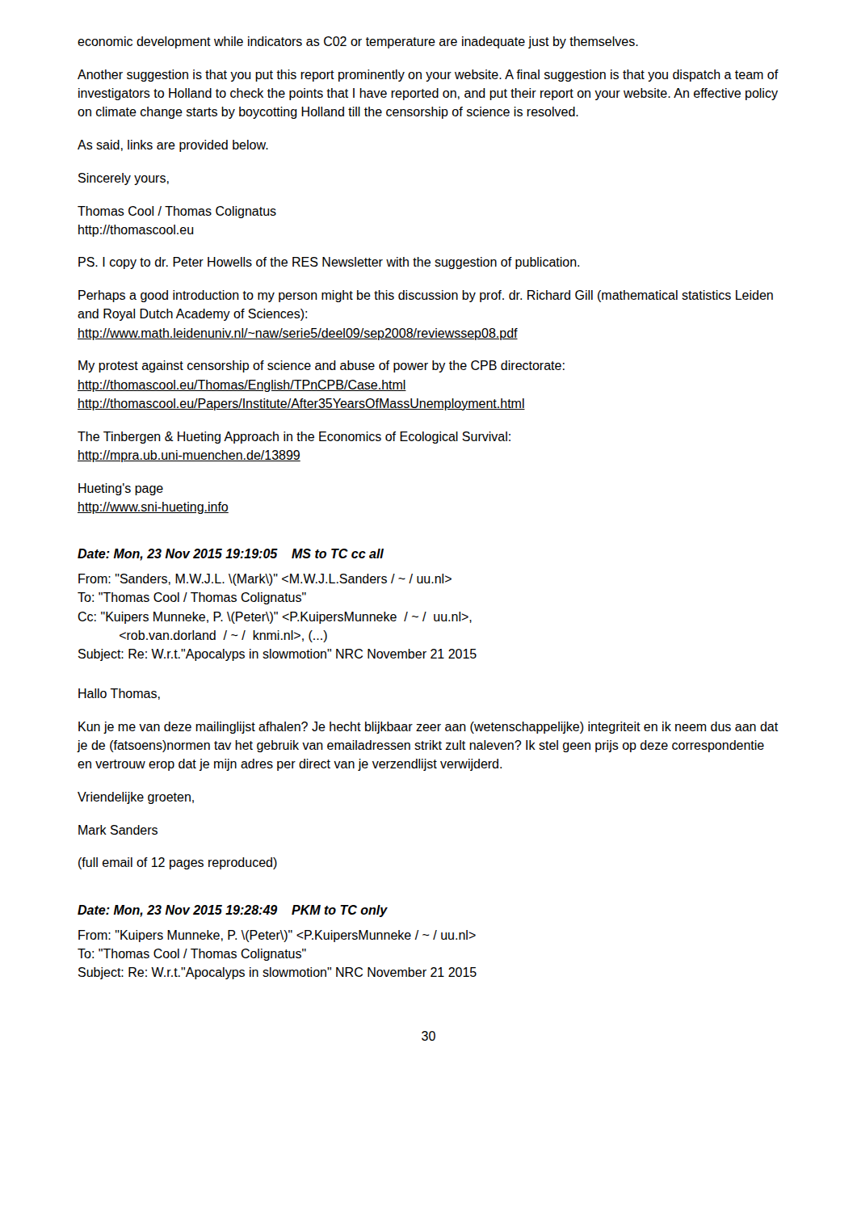economic development while indicators as C02 or temperature are inadequate just by themselves.
Another suggestion is that you put this report prominently on your website. A final suggestion is that you dispatch a team of investigators to Holland to check the points that I have reported on, and put their report on your website. An effective policy on climate change starts by boycotting Holland till the censorship of science is resolved.
As said, links are provided below.
Sincerely yours,
Thomas Cool / Thomas Colignatus
http://thomascool.eu
PS. I copy to dr. Peter Howells of the RES Newsletter with the suggestion of publication.
Perhaps a good introduction to my person might be this discussion by prof. dr. Richard Gill (mathematical statistics Leiden and Royal Dutch Academy of Sciences):
http://www.math.leidenuniv.nl/~naw/serie5/deel09/sep2008/reviewssep08.pdf
My protest against censorship of science and abuse of power by the CPB directorate:
http://thomascool.eu/Thomas/English/TPnCPB/Case.html
http://thomascool.eu/Papers/Institute/After35YearsOfMassUnemployment.html
The Tinbergen & Hueting Approach in the Economics of Ecological Survival:
http://mpra.ub.uni-muenchen.de/13899
Hueting's page
http://www.sni-hueting.info
Date: Mon, 23 Nov 2015 19:19:05 MS to TC cc all
From: "Sanders, M.W.J.L. \(Mark\)" <M.W.J.L.Sanders / ~ / uu.nl>
To: "Thomas Cool / Thomas Colignatus"
Cc: "Kuipers Munneke, P. \(Peter\)" <P.KuipersMunneke / ~ / uu.nl>,
<rob.van.dorland / ~ / knmi.nl>, (...)
Subject: Re: W.r.t."Apocalyps in slowmotion" NRC November 21 2015
Hallo Thomas,
Kun je me van deze mailinglijst afhalen? Je hecht blijkbaar zeer aan (wetenschappelijke) integriteit en ik neem dus aan dat je de (fatsoens)normen tav het gebruik van emailadressen strikt zult naleven? Ik stel geen prijs op deze correspondentie en vertrouw erop dat je mijn adres per direct van je verzendlijst verwijderd.
Vriendelijke groeten,
Mark Sanders
(full email of 12 pages reproduced)
Date: Mon, 23 Nov 2015 19:28:49 PKM to TC only
From: "Kuipers Munneke, P. \(Peter\)" <P.KuipersMunneke / ~ / uu.nl>
To: "Thomas Cool / Thomas Colignatus"
Subject: Re: W.r.t."Apocalyps in slowmotion" NRC November 21 2015
30